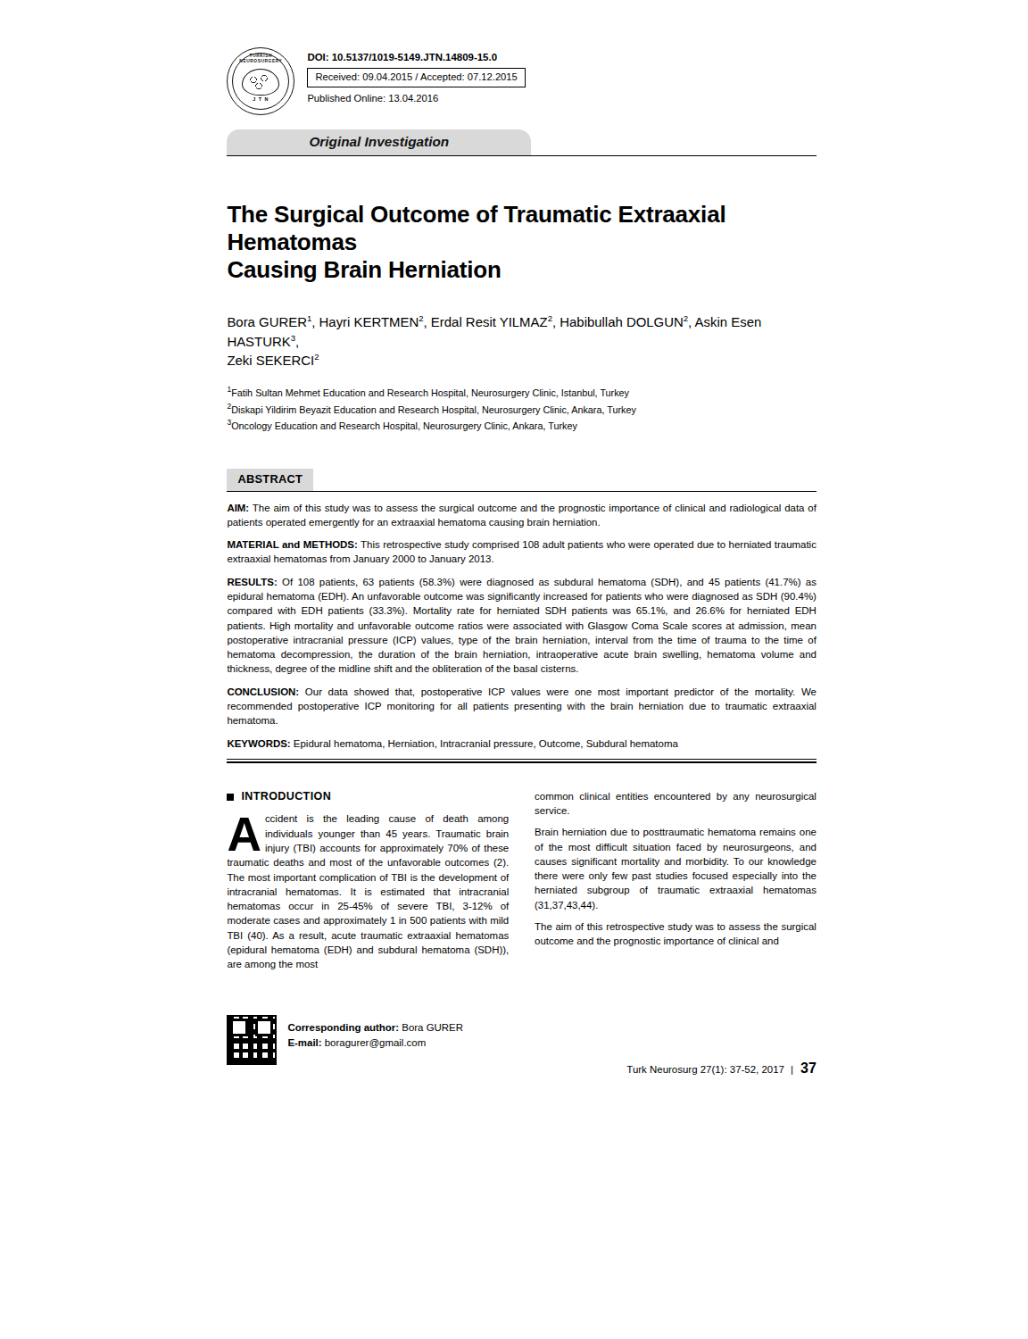TURKISH NEUROSURGERY
J T N
DOI: 10.5137/1019-5149.JTN.14809-15.0
Received: 09.04.2015 / Accepted: 07.12.2015
Published Online: 13.04.2016
Original Investigation
The Surgical Outcome of Traumatic Extraaxial Hematomas
Causing Brain Herniation
Bora GURER1, Hayri KERTMEN2, Erdal Resit YILMAZ2, Habibullah DOLGUN2, Askin Esen HASTURK3,
Zeki SEKERCI2
1Fatih Sultan Mehmet Education and Research Hospital, Neurosurgery Clinic, Istanbul, Turkey
2Diskapi Yildirim Beyazit Education and Research Hospital, Neurosurgery Clinic, Ankara, Turkey
3Oncology Education and Research Hospital, Neurosurgery Clinic, Ankara, Turkey
ABSTRACT
AIM: The aim of this study was to assess the surgical outcome and the prognostic importance of clinical and radiological data of patients operated emergently for an extraaxial hematoma causing brain herniation.
MATERIAL and METHODS: This retrospective study comprised 108 adult patients who were operated due to herniated traumatic extraaxial hematomas from January 2000 to January 2013.
RESULTS: Of 108 patients, 63 patients (58.3%) were diagnosed as subdural hematoma (SDH), and 45 patients (41.7%) as epidural hematoma (EDH). An unfavorable outcome was significantly increased for patients who were diagnosed as SDH (90.4%) compared with EDH patients (33.3%). Mortality rate for herniated SDH patients was 65.1%, and 26.6% for herniated EDH patients. High mortality and unfavorable outcome ratios were associated with Glasgow Coma Scale scores at admission, mean postoperative intracranial pressure (ICP) values, type of the brain herniation, interval from the time of trauma to the time of hematoma decompression, the duration of the brain herniation, intraoperative acute brain swelling, hematoma volume and thickness, degree of the midline shift and the obliteration of the basal cisterns.
CONCLUSION: Our data showed that, postoperative ICP values were one most important predictor of the mortality. We recommended postoperative ICP monitoring for all patients presenting with the brain herniation due to traumatic extraaxial hematoma.
KEYWORDS: Epidural hematoma, Herniation, Intracranial pressure, Outcome, Subdural hematoma
INTRODUCTION
Accident is the leading cause of death among individuals younger than 45 years. Traumatic brain injury (TBI) accounts for approximately 70% of these traumatic deaths and most of the unfavorable outcomes (2). The most important complication of TBI is the development of intracranial hematomas. It is estimated that intracranial hematomas occur in 25-45% of severe TBI, 3-12% of moderate cases and approximately 1 in 500 patients with mild TBI (40). As a result, acute traumatic extraaxial hematomas (epidural hematoma (EDH) and subdural hematoma (SDH)), are among the most
common clinical entities encountered by any neurosurgical service.
Brain herniation due to posttraumatic hematoma remains one of the most difficult situation faced by neurosurgeons, and causes significant mortality and morbidity. To our knowledge there were only few past studies focused especially into the herniated subgroup of traumatic extraaxial hematomas (31,37,43,44).
The aim of this retrospective study was to assess the surgical outcome and the prognostic importance of clinical and
Corresponding author: Bora GURER
E-mail: boragurer@gmail.com
Turk Neurosurg 27(1): 37-52, 2017 |37